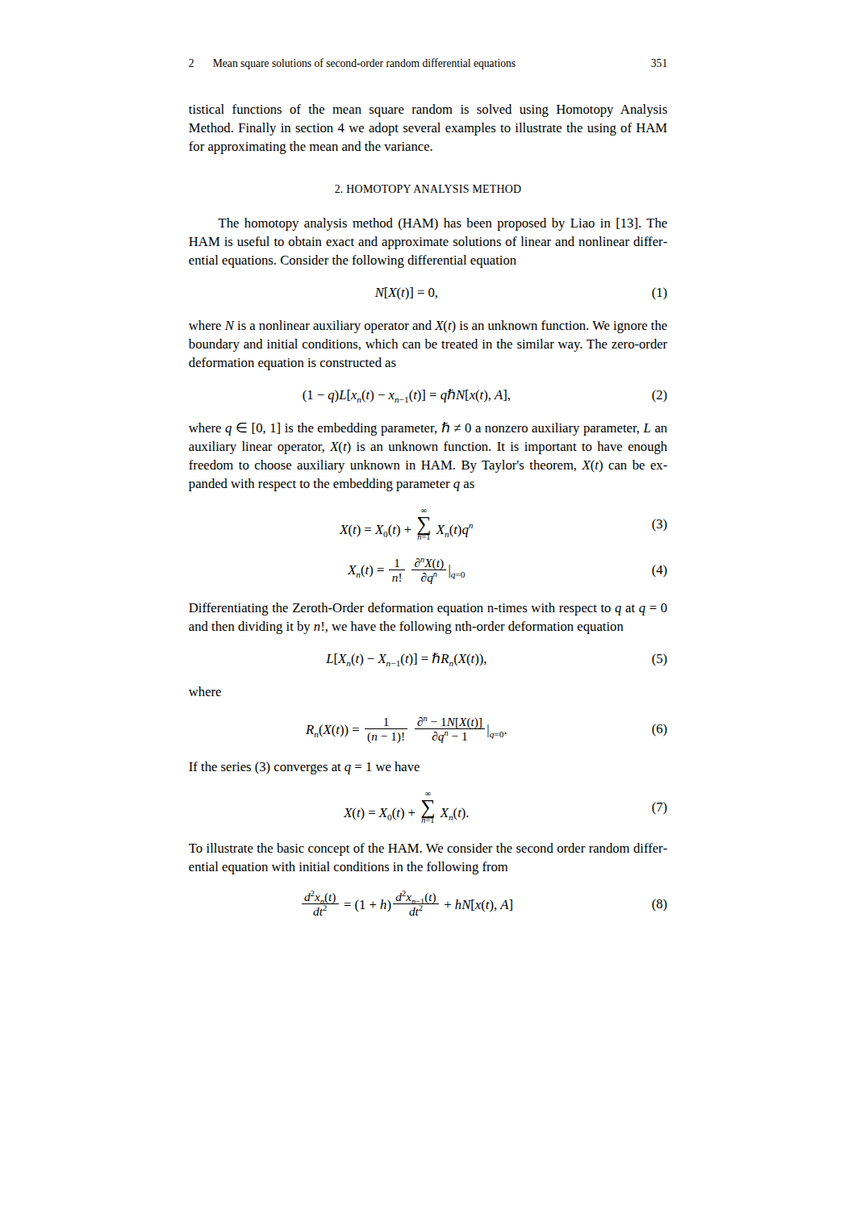2 Mean square solutions of second-order random differential equations 351
tistical functions of the mean square random is solved using Homotopy Analysis Method. Finally in section 4 we adopt several examples to illustrate the using of HAM for approximating the mean and the variance.
2. HOMOTOPY ANALYSIS METHOD
The homotopy analysis method (HAM) has been proposed by Liao in [13]. The HAM is useful to obtain exact and approximate solutions of linear and nonlinear differential equations. Consider the following differential equation
N[X(t)] = 0, (1)
where N is a nonlinear auxiliary operator and X(t) is an unknown function. We ignore the boundary and initial conditions, which can be treated in the similar way. The zero-order deformation equation is constructed as
(1 − q)L[xn(t) − xn−1(t)] = qℏN[x(t), A], (2)
where q ∈ [0, 1] is the embedding parameter, ℏ ≠ 0 a nonzero auxiliary parameter, L an auxiliary linear operator, X(t) is an unknown function. It is important to have enough freedom to choose auxiliary unknown in HAM. By Taylor's theorem, X(t) can be expanded with respect to the embedding parameter q as
X(t) = X0(t) + ∞∑n=1 Xn(t)qn (3)
Xn(t) = 1 n! ∂nX(t)∂qn|q=0 (4)
Differentiating the Zeroth-Order deformation equation n-times with respect to q at q = 0 and then dividing it by n!, we have the following nth-order deformation equation
L[Xn(t) − Xn−1(t)] = ℏRn(X(t)), (5)
where
Rn(X(t)) = 1(n − 1)! ∂n − 1N[X(t)]∂qn − 1|q=0. (6)
If the series (3) converges at q = 1 we have
X(t) = X0(t) + ∞∑n=1 Xn(t). (7)
To illustrate the basic concept of the HAM. We consider the second order random differential equation with initial conditions in the following from
d2xn(t) dt2 = (1 + h)d2xn−1(t) dt2 + hN[x(t), A] (8)